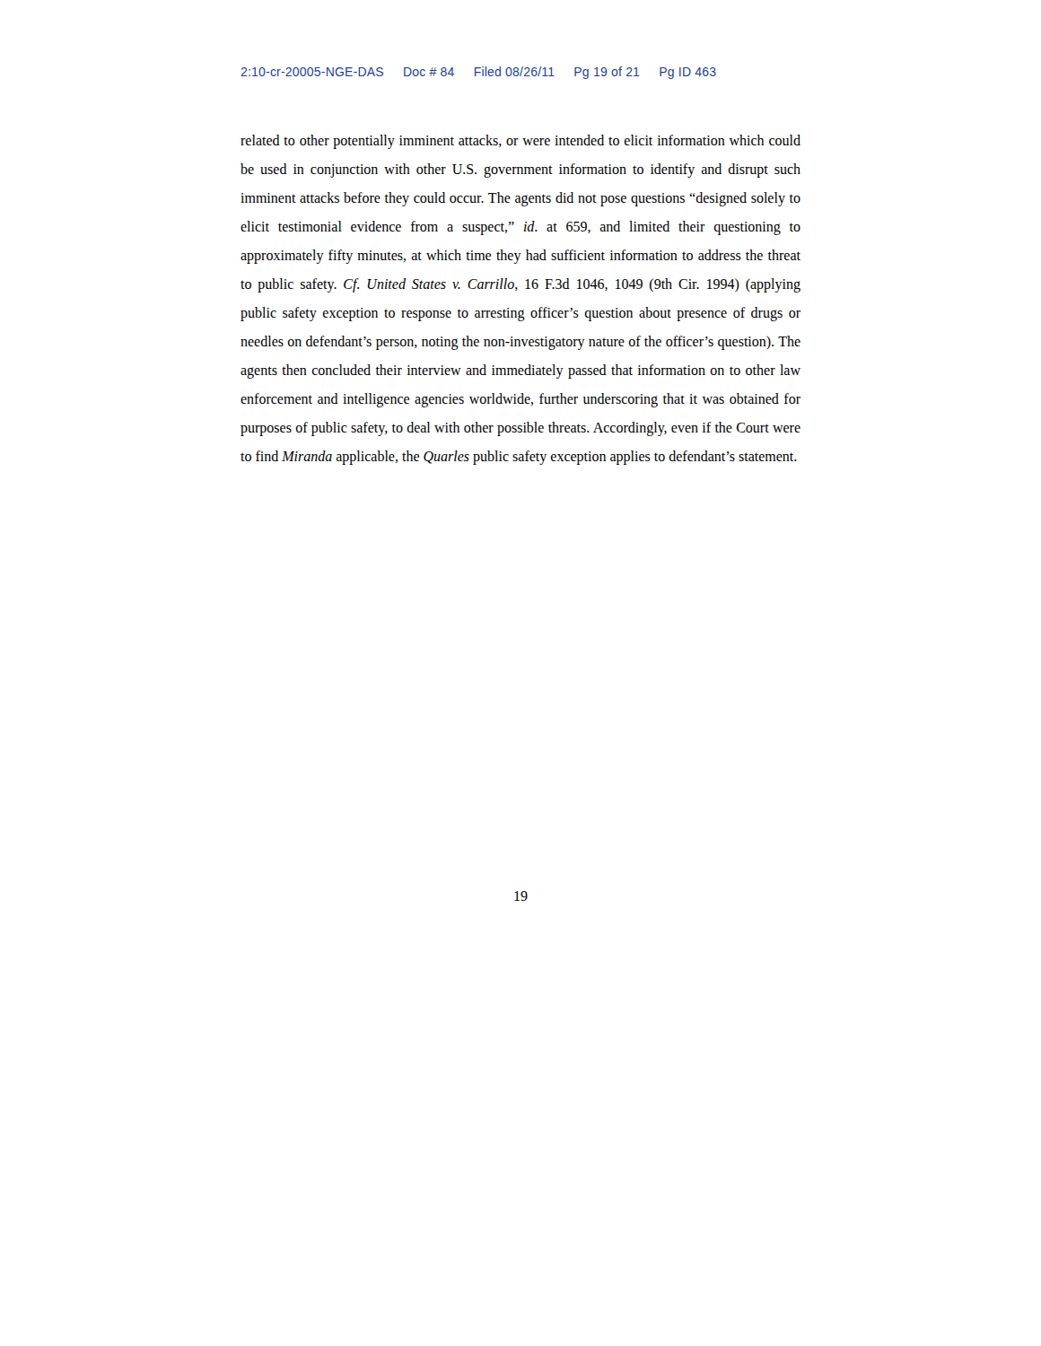2:10-cr-20005-NGE-DAS Doc # 84 Filed 08/26/11 Pg 19 of 21 Pg ID 463
related to other potentially imminent attacks, or were intended to elicit information which could be used in conjunction with other U.S. government information to identify and disrupt such imminent attacks before they could occur. The agents did not pose questions “designed solely to elicit testimonial evidence from a suspect,” id. at 659, and limited their questioning to approximately fifty minutes, at which time they had sufficient information to address the threat to public safety. Cf. United States v. Carrillo, 16 F.3d 1046, 1049 (9th Cir. 1994) (applying public safety exception to response to arresting officer’s question about presence of drugs or needles on defendant’s person, noting the non-investigatory nature of the officer’s question). The agents then concluded their interview and immediately passed that information on to other law enforcement and intelligence agencies worldwide, further underscoring that it was obtained for purposes of public safety, to deal with other possible threats. Accordingly, even if the Court were to find Miranda applicable, the Quarles public safety exception applies to defendant’s statement.
19